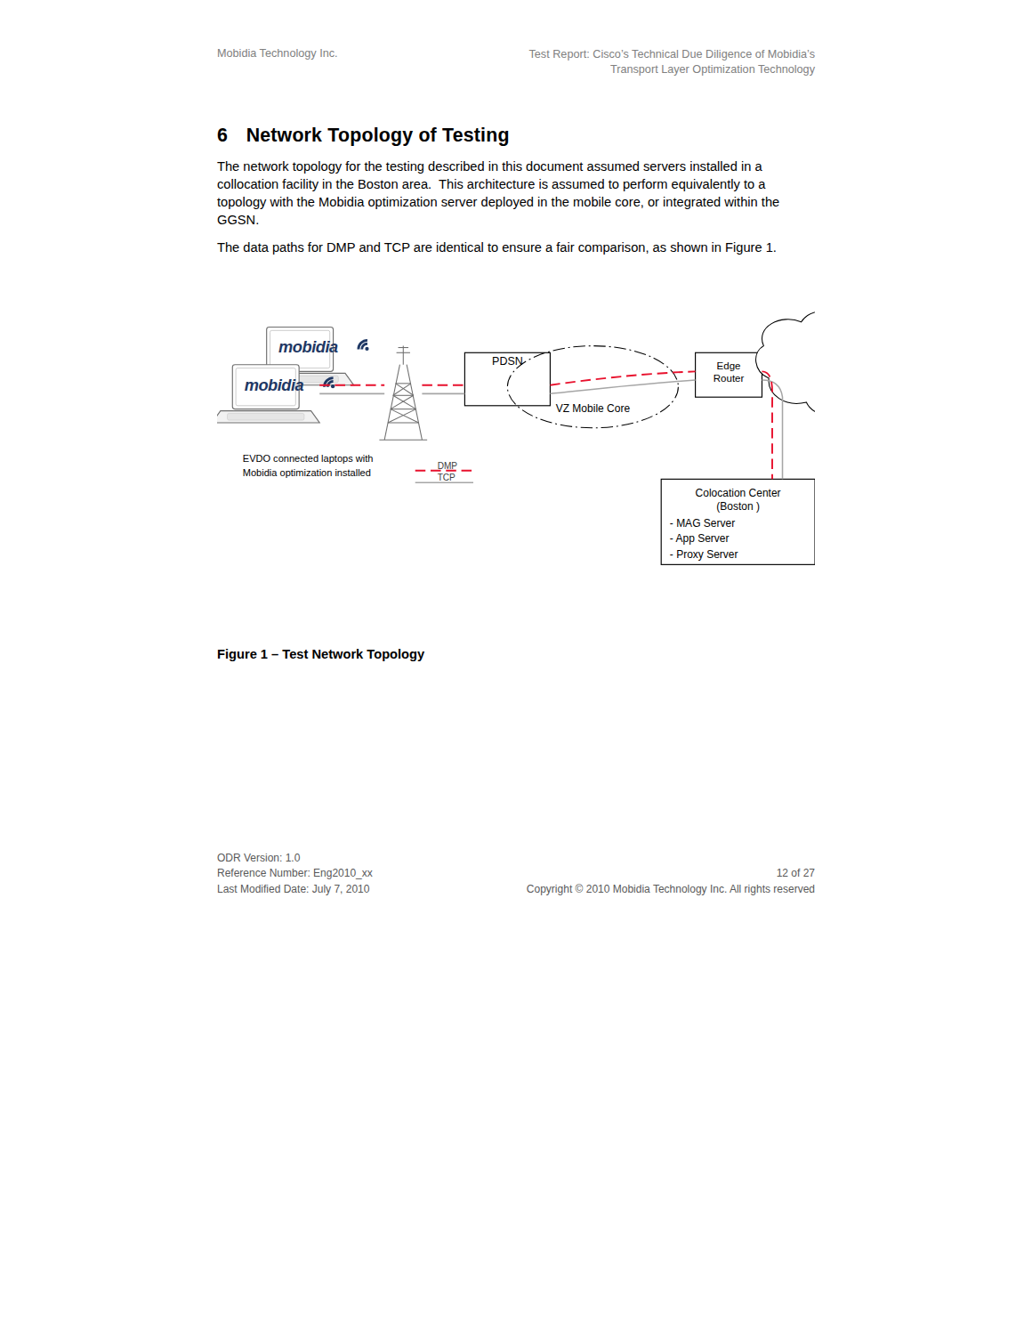Mobidia Technology Inc.
Test Report: Cisco’s Technical Due Diligence of Mobidia’s
Transport Layer Optimization Technology
6 Network Topology of Testing
The network topology for the testing described in this document assumed servers installed in a collocation facility in the Boston area. This architecture is assumed to perform equivalently to a topology with the Mobidia optimization server deployed in the mobile core, or integrated within the GGSN.
The data paths for DMP and TCP are identical to ensure a fair comparison, as shown in Figure 1.
mobidia mobidia PDSN VZ Mobile Core Edge Router Internet Colocation Center (Boston ) - MAG Server - App Server - Proxy Server DMP TCP EVDO connected laptops with Mobidia optimization installed
Figure 1 – Test Network Topology
ODR Version: 1.0
Reference Number: Eng2010_xx
Last Modified Date: July 7, 2010
12 of 27
Copyright © 2010 Mobidia Technology Inc. All rights reserved